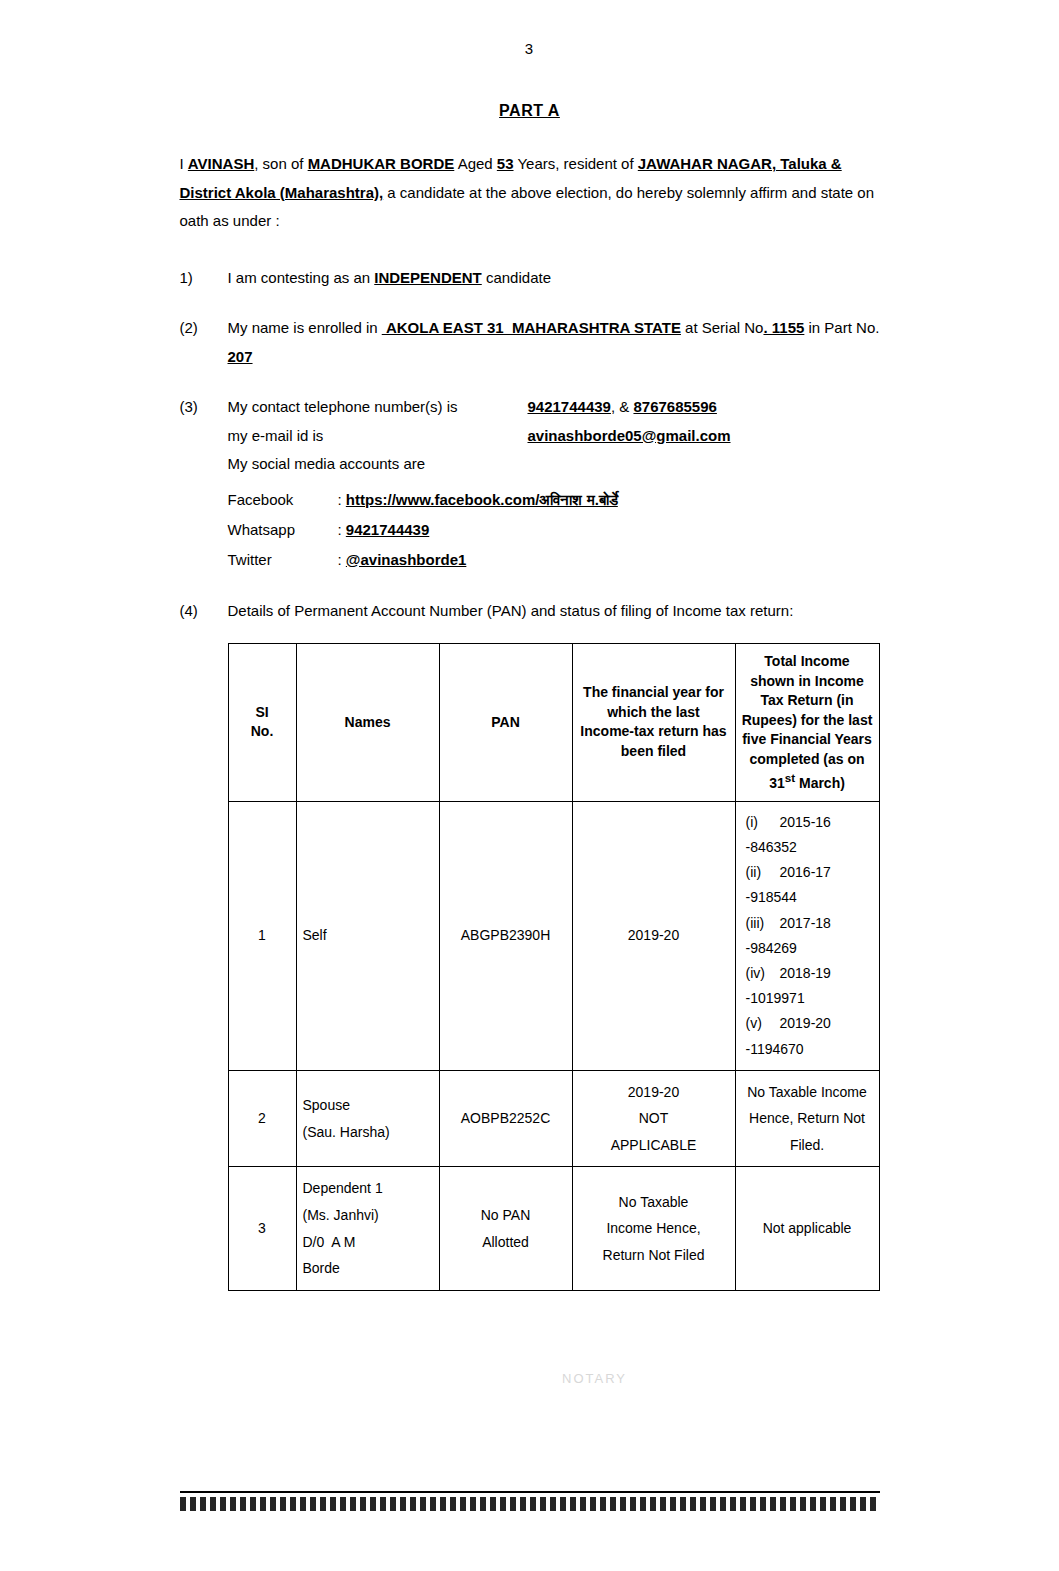3
PART A
I AVINASH, son of MADHUKAR BORDE Aged 53 Years, resident of JAWAHAR NAGAR, Taluka & District Akola (Maharashtra), a candidate at the above election, do hereby solemnly affirm and state on oath as under :
1) I am contesting as an INDEPENDENT candidate
(2) My name is enrolled in AKOLA EAST 31 MAHARASHTRA STATE at Serial No. 1155 in Part No. 207
(3)
My contact telephone number(s) is
my e-mail id is
My social media accounts are
9421744439, & 8767685596
avinashborde05@gmail.com
Facebook : https://www.facebook.com/अविनाश म.बोर्डे
Whatsapp : 9421744439
Twitter : @avinashborde1
(4) Details of Permanent Account Number (PAN) and status of filing of Income tax return:
| SI No. | Names | PAN | The financial year for which the last Income-tax return has been filed | Total Income shown in Income Tax Return (in Rupees) for the last five Financial Years completed (as on 31 st March) |
| --- | --- | --- | --- | --- |
| 1 | Self | ABGPB2390H | 2019-20 | (i) 2015-16 -846352 (ii) 2016-17 -918544 (iii) 2017-18 -984269 (iv) 2018-19 -1019971 (v) 2019-20 -1194670 |
| 2 | Spouse (Sau. Harsha) | AOBPB2252C | 2019-20 NOT APPLICABLE | No Taxable Income Hence, Return Not Filed. |
| 3 | Dependent 1 (Ms. Janhvi) D/0 A M Borde | No PAN Allotted | No Taxable Income Hence, Return Not Filed | Not applicable |
NOTARY